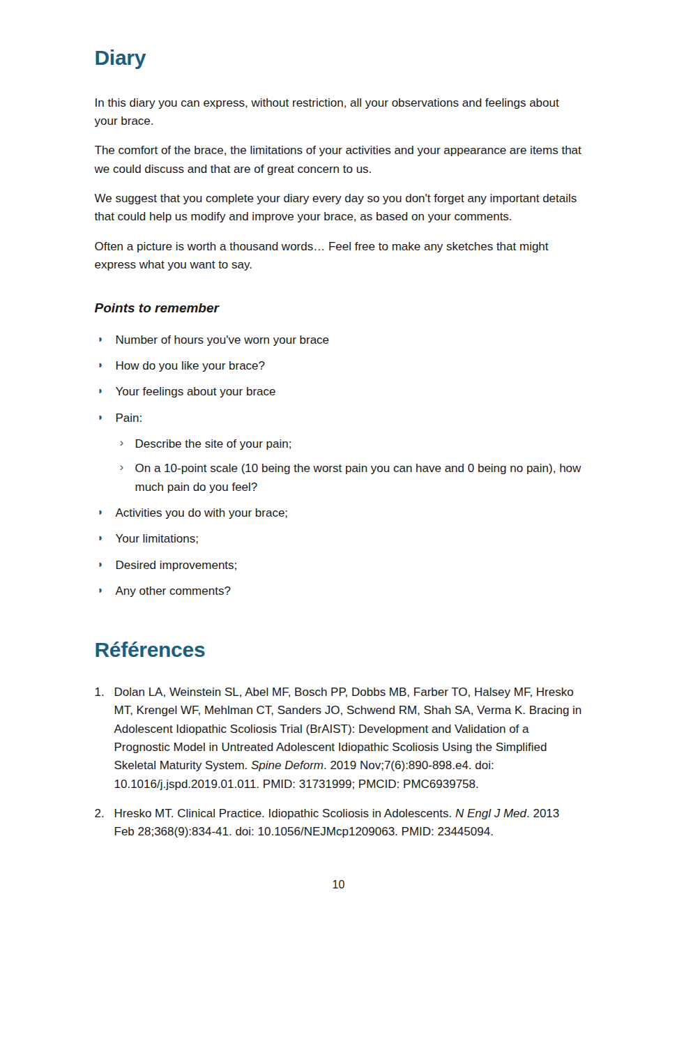Diary
In this diary you can express, without restriction, all your observations and feelings about your brace.
The comfort of the brace, the limitations of your activities and your appearance are items that we could discuss and that are of great concern to us.
We suggest that you complete your diary every day so you don't forget any important details that could help us modify and improve your brace, as based on your comments.
Often a picture is worth a thousand words… Feel free to make any sketches that might express what you want to say.
Points to remember
Number of hours you've worn your brace
How do you like your brace?
Your feelings about your brace
Pain:
Describe the site of your pain;
On a 10-point scale (10 being the worst pain you can have and 0 being no pain), how much pain do you feel?
Activities you do with your brace;
Your limitations;
Desired improvements;
Any other comments?
Références
Dolan LA, Weinstein SL, Abel MF, Bosch PP, Dobbs MB, Farber TO, Halsey MF, Hresko MT, Krengel WF, Mehlman CT, Sanders JO, Schwend RM, Shah SA, Verma K. Bracing in Adolescent Idiopathic Scoliosis Trial (BrAIST): Development and Validation of a Prognostic Model in Untreated Adolescent Idiopathic Scoliosis Using the Simplified Skeletal Maturity System. Spine Deform. 2019 Nov;7(6):890-898.e4. doi: 10.1016/j.jspd.2019.01.011. PMID: 31731999; PMCID: PMC6939758.
Hresko MT. Clinical Practice. Idiopathic Scoliosis in Adolescents. N Engl J Med. 2013 Feb 28;368(9):834-41. doi: 10.1056/NEJMcp1209063. PMID: 23445094.
10